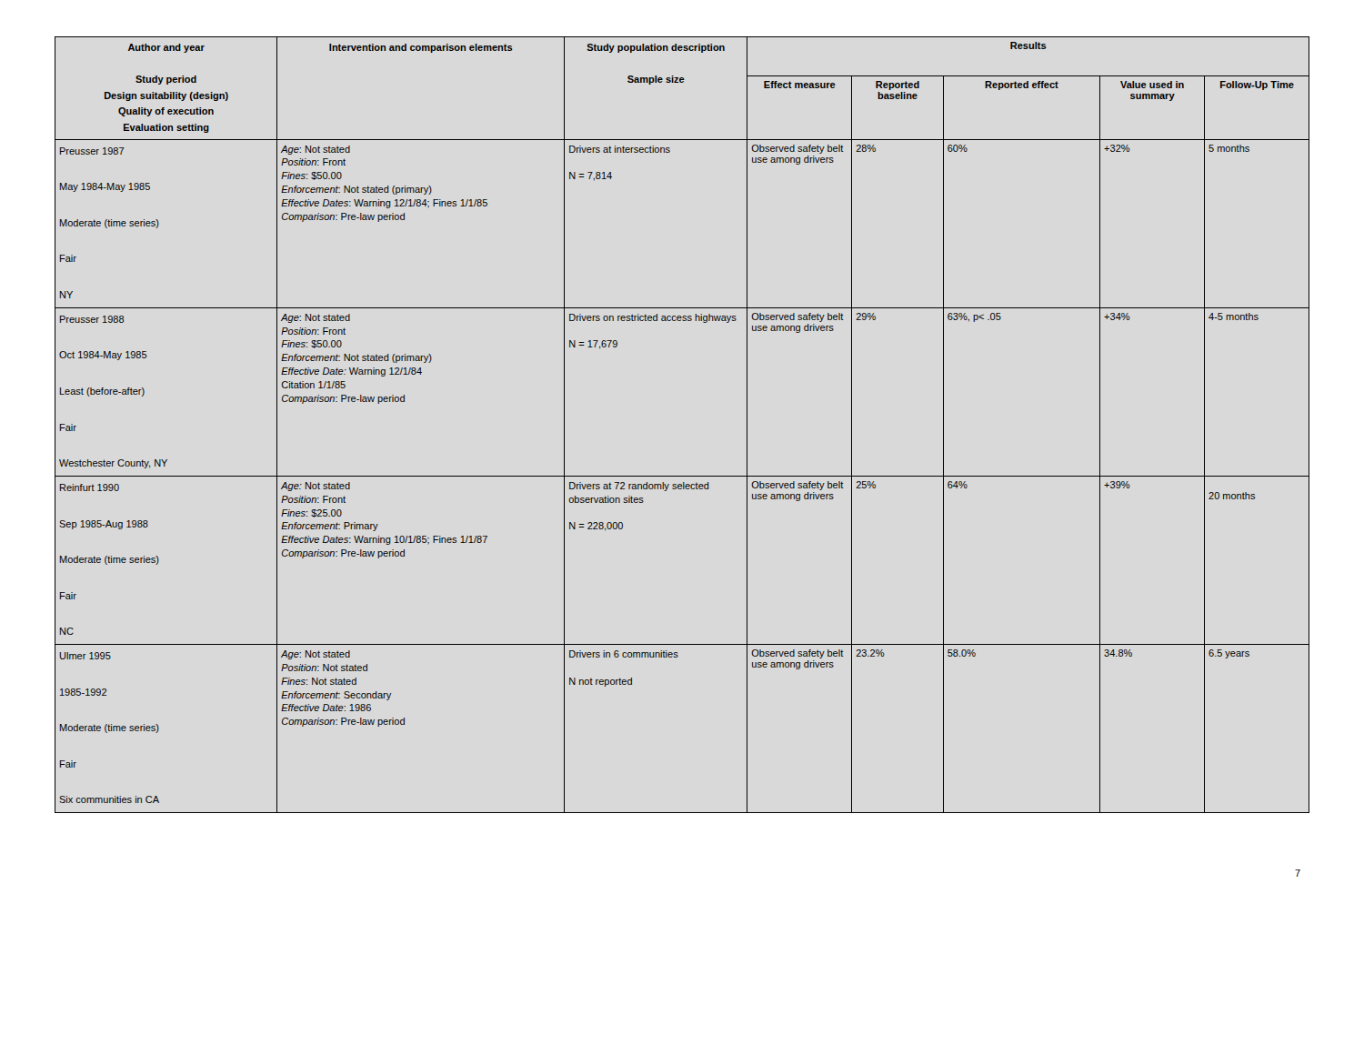| Author and year Study period Design suitability (design) Quality of execution Evaluation setting | Intervention and comparison elements | Study population description Sample size | Results |
| --- | --- | --- | --- |
| Effect measure | Reported baseline | Reported effect | Value used in summary | Follow-Up Time |
| Preusser 1987 May 1984-May 1985 Moderate (time series) Fair NY | Age : Not stated Position : Front Fines : $50.00 Enforcement : Not stated (primary) Effective Dates : Warning 12/1/84; Fines 1/1/85 Comparison : Pre-law period | Drivers at intersections N = 7,814 | Observed safety belt use among drivers | 28% | 60% | +32% | 5 months |
| Preusser 1988 Oct 1984-May 1985 Least (before-after) Fair Westchester County, NY | Age : Not stated Position : Front Fines : $50.00 Enforcement : Not stated (primary) Effective Date: Warning 12/1/84 Citation 1/1/85 Comparison : Pre-law period | Drivers on restricted access highways N = 17,679 | Observed safety belt use among drivers | 29% | 63%, p< .05 | +34% | 4-5 months |
| Reinfurt 1990 Sep 1985-Aug 1988 Moderate (time series) Fair NC | Age: Not stated Position : Front Fines : $25.00 Enforcement : Primary Effective Dates : Warning 10/1/85; Fines 1/1/87 Comparison : Pre-law period | Drivers at 72 randomly selected observation sites N = 228,000 | Observed safety belt use among drivers | 25% | 64% | +39% | 20 months |
| Ulmer 1995 1985-1992 Moderate (time series) Fair Six communities in CA | Age : Not stated Position : Not stated Fines : Not stated Enforcement : Secondary Effective Date : 1986 Comparison : Pre-law period | Drivers in 6 communities N not reported | Observed safety belt use among drivers | 23.2% | 58.0% | 34.8% | 6.5 years |
7